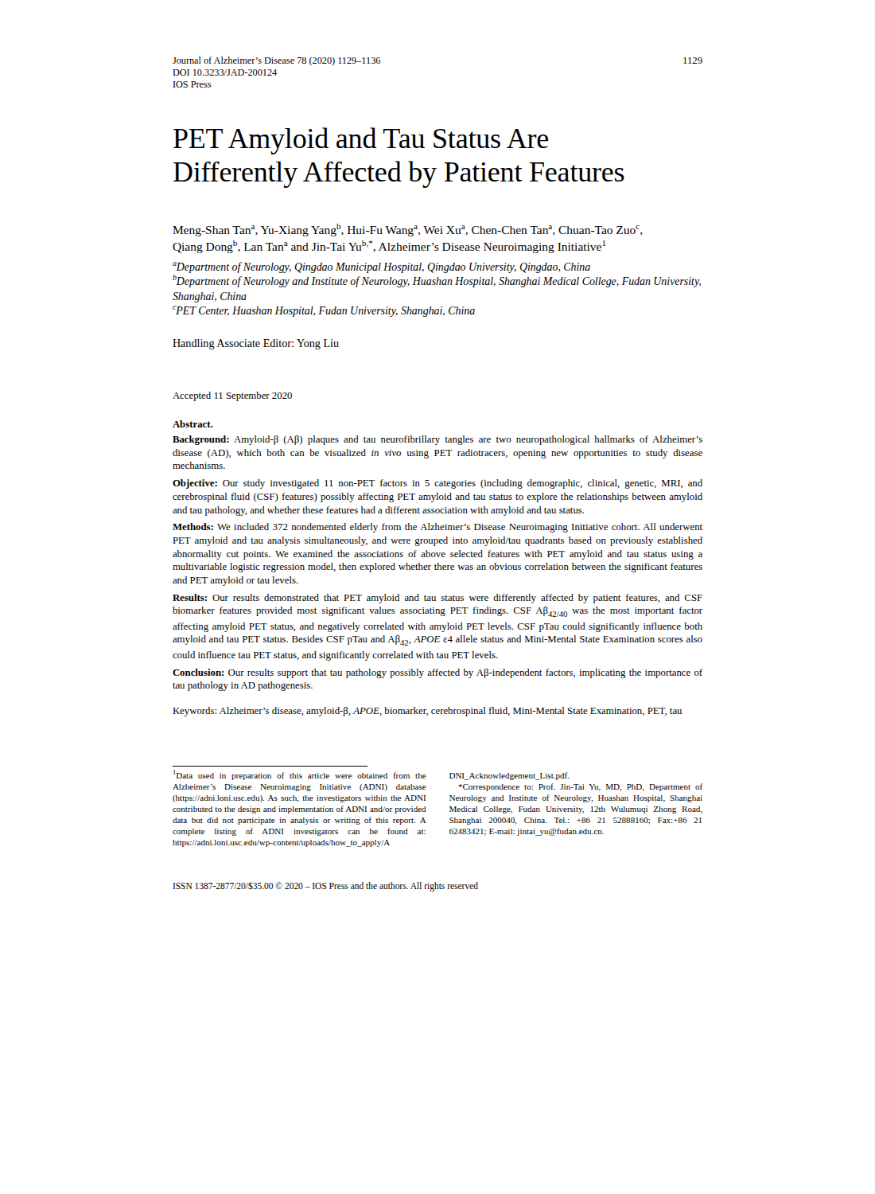Journal of Alzheimer’s Disease 78 (2020) 1129–1136
DOI 10.3233/JAD-200124
IOS Press
1129
PET Amyloid and Tau Status Are
Differently Affected by Patient Features
Meng-Shan Tana, Yu-Xiang Yangb, Hui-Fu Wanga, Wei Xua, Chen-Chen Tana, Chuan-Tao Zuoc,
Qiang Dongb, Lan Tana and Jin-Tai Yub,*, Alzheimer’s Disease Neuroimaging Initiative1
aDepartment of Neurology, Qingdao Municipal Hospital, Qingdao University, Qingdao, China
bDepartment of Neurology and Institute of Neurology, Huashan Hospital, Shanghai Medical College, Fudan University, Shanghai, China
cPET Center, Huashan Hospital, Fudan University, Shanghai, China
Handling Associate Editor: Yong Liu
Accepted 11 September 2020
Abstract.
Background: Amyloid-β (Aβ) plaques and tau neurofibrillary tangles are two neuropathological hallmarks of Alzheimer’s disease (AD), which both can be visualized in vivo using PET radiotracers, opening new opportunities to study disease mechanisms.
Objective: Our study investigated 11 non-PET factors in 5 categories (including demographic, clinical, genetic, MRI, and cerebrospinal fluid (CSF) features) possibly affecting PET amyloid and tau status to explore the relationships between amyloid and tau pathology, and whether these features had a different association with amyloid and tau status.
Methods: We included 372 nondemented elderly from the Alzheimer’s Disease Neuroimaging Initiative cohort. All underwent PET amyloid and tau analysis simultaneously, and were grouped into amyloid/tau quadrants based on previously established abnormality cut points. We examined the associations of above selected features with PET amyloid and tau status using a multivariable logistic regression model, then explored whether there was an obvious correlation between the significant features and PET amyloid or tau levels.
Results: Our results demonstrated that PET amyloid and tau status were differently affected by patient features, and CSF biomarker features provided most significant values associating PET findings. CSF Aβ42/40 was the most important factor affecting amyloid PET status, and negatively correlated with amyloid PET levels. CSF pTau could significantly influence both amyloid and tau PET status. Besides CSF pTau and Aβ42, APOE ε4 allele status and Mini-Mental State Examination scores also could influence tau PET status, and significantly correlated with tau PET levels.
Conclusion: Our results support that tau pathology possibly affected by Aβ-independent factors, implicating the importance of tau pathology in AD pathogenesis.
Keywords: Alzheimer’s disease, amyloid-β, APOE, biomarker, cerebrospinal fluid, Mini-Mental State Examination, PET, tau
1Data used in preparation of this article were obtained from the Alzheimer’s Disease Neuroimaging Initiative (ADNI) database (https://adni.loni.usc.edu). As such, the investigators within the ADNI contributed to the design and implementation of ADNI and/or provided data but did not participate in analysis or writing of this report. A complete listing of ADNI investigators can be found at: https://adni.loni.usc.edu/wp-content/uploads/how_to_apply/A
DNI_Acknowledgement_List.pdf.
*Correspondence to: Prof. Jin-Tai Yu, MD, PhD, Department of Neurology and Institute of Neurology, Huashan Hospital, Shanghai Medical College, Fudan University, 12th Wulumuqi Zhong Road, Shanghai 200040, China. Tel.: +86 21 52888160; Fax:+86 21 62483421; E-mail: jintai_yu@fudan.edu.cn.
ISSN 1387-2877/20/$35.00 © 2020 – IOS Press and the authors. All rights reserved